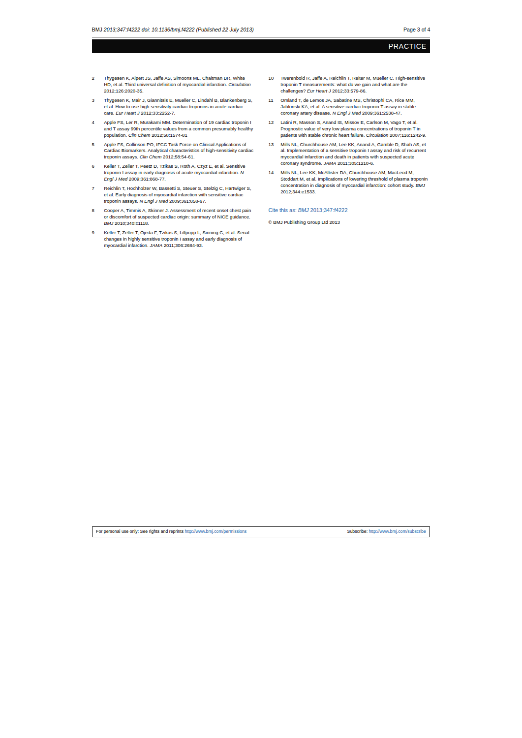BMJ 2013;347:f4222 doi: 10.1136/bmj.f4222 (Published 22 July 2013)
Page 3 of 4
PRACTICE
2 Thygesen K, Alpert JS, Jaffe AS, Simoons ML, Chaitman BR, White HD, et al. Third universal definition of myocardial infarction. Circulation 2012;126:2020-35.
3 Thygesen K, Mair J, Giannitsis E, Mueller C, Lindahl B, Blankenberg S, et al. How to use high-sensitivity cardiac troponins in acute cardiac care. Eur Heart J 2012;33:2252-7.
4 Apple FS, Ler R, Murakami MM. Determination of 19 cardiac troponin I and T assay 99th percentile values from a common presumably healthy population. Clin Chem 2012;58:1574-81
5 Apple FS, Collinson PO, IFCC Task Force on Clinical Applications of Cardiac Biomarkers. Analytical characteristics of high-sensitivity cardiac troponin assays. Clin Chem 2012;58:54-61.
6 Keller T, Zeller T, Peetz D, Tzikas S, Roth A, Czyz E, et al. Sensitive troponin I assay in early diagnosis of acute myocardial infarction. N Engl J Med 2009;361:868-77.
7 Reichlin T, Hochholzer W, Bassetti S, Steuer S, Stelzig C, Hartwiger S, et al. Early diagnosis of myocardial infarction with sensitive cardiac troponin assays. N Engl J Med 2009;361:858-67.
8 Cooper A, Timmis A, Skinner J. Assessment of recent onset chest pain or discomfort of suspected cardiac origin: summary of NICE guidance. BMJ 2010;340:c1118.
9 Keller T, Zeller T, Ojeda F, Tzikas S, Lillpopp L, Sinning C, et al. Serial changes in highly sensitive troponin I assay and early diagnosis of myocardial infarction. JAMA 2011;306:2684-93.
10 Twerenbold R, Jaffe A, Reichlin T, Reiter M, Mueller C. High-sensitive troponin T measurements: what do we gain and what are the challenges? Eur Heart J 2012;33:579-86.
11 Omland T, de Lemos JA, Sabatine MS, Christophi CA, Rice MM, Jablonski KA, et al. A sensitive cardiac troponin T assay in stable coronary artery disease. N Engl J Med 2009;361:2538-47.
12 Latini R, Masson S, Anand IS, Missov E, Carlson M, Vago T, et al. Prognostic value of very low plasma concentrations of troponin T in patients with stable chronic heart failure. Circulation 2007;116:1242-9.
13 Mills NL, Churchhouse AM, Lee KK, Anand A, Gamble D, Shah AS, et al. Implementation of a sensitive troponin I assay and risk of recurrent myocardial infarction and death in patients with suspected acute coronary syndrome. JAMA 2011;305:1210-6.
14 Mills NL, Lee KK, McAllister DA, Churchhouse AM, MacLeod M, Stoddart M, et al. Implications of lowering threshold of plasma troponin concentration in diagnosis of myocardial infarction: cohort study. BMJ 2012;344:e1533.
Cite this as: BMJ 2013;347:f4222
© BMJ Publishing Group Ltd 2013
For personal use only: See rights and reprints http://www.bmj.com/permissions
Subscribe: http://www.bmj.com/subscribe